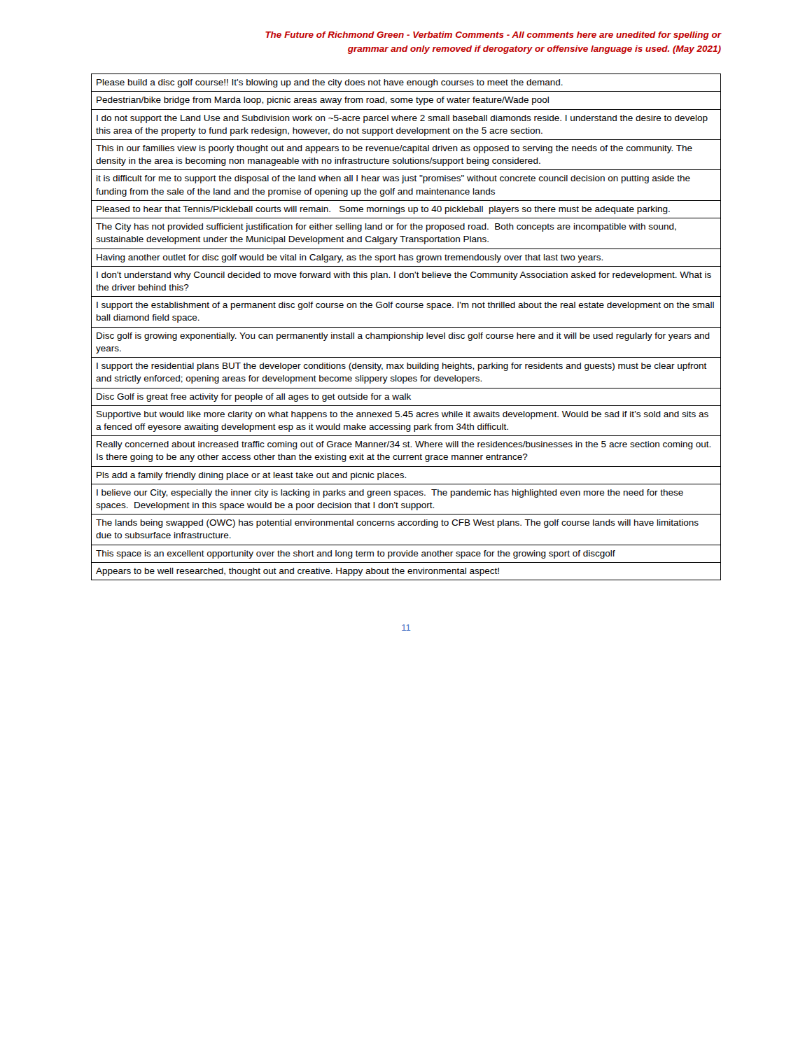The Future of Richmond Green - Verbatim Comments - All comments here are unedited for spelling or
grammar and only removed if derogatory or offensive language is used. (May 2021)
| Please build a disc golf course!! It's blowing up and the city does not have enough courses to meet the demand. |
| Pedestrian/bike bridge from Marda loop, picnic areas away from road, some type of water feature/Wade pool |
| I do not support the Land Use and Subdivision work on ~5-acre parcel where 2 small baseball diamonds reside. I understand the desire to develop this area of the property to fund park redesign, however, do not support development on the 5 acre section. |
| This in our families view is poorly thought out and appears to be revenue/capital driven as opposed to serving the needs of the community. The density in the area is becoming non manageable with no infrastructure solutions/support being considered. |
| it is difficult for me to support the disposal of the land when all I hear was just "promises" without concrete council decision on putting aside the funding from the sale of the land and the promise of opening up the golf and maintenance lands |
| Pleased to hear that Tennis/Pickleball courts will remain. Some mornings up to 40 pickleball players so there must be adequate parking. |
| The City has not provided sufficient justification for either selling land or for the proposed road. Both concepts are incompatible with sound, sustainable development under the Municipal Development and Calgary Transportation Plans. |
| Having another outlet for disc golf would be vital in Calgary, as the sport has grown tremendously over that last two years. |
| I don't understand why Council decided to move forward with this plan. I don't believe the Community Association asked for redevelopment. What is the driver behind this? |
| I support the establishment of a permanent disc golf course on the Golf course space. I'm not thrilled about the real estate development on the small ball diamond field space. |
| Disc golf is growing exponentially. You can permanently install a championship level disc golf course here and it will be used regularly for years and years. |
| I support the residential plans BUT the developer conditions (density, max building heights, parking for residents and guests) must be clear upfront and strictly enforced; opening areas for development become slippery slopes for developers. |
| Disc Golf is great free activity for people of all ages to get outside for a walk |
| Supportive but would like more clarity on what happens to the annexed 5.45 acres while it awaits development. Would be sad if it’s sold and sits as a fenced off eyesore awaiting development esp as it would make accessing park from 34th difficult. |
| Really concerned about increased traffic coming out of Grace Manner/34 st. Where will the residences/businesses in the 5 acre section coming out. Is there going to be any other access other than the existing exit at the current grace manner entrance? |
| Pls add a family friendly dining place or at least take out and picnic places. |
| I believe our City, especially the inner city is lacking in parks and green spaces. The pandemic has highlighted even more the need for these spaces. Development in this space would be a poor decision that I don't support. |
| The lands being swapped (OWC) has potential environmental concerns according to CFB West plans. The golf course lands will have limitations due to subsurface infrastructure. |
| This space is an excellent opportunity over the short and long term to provide another space for the growing sport of discgolf |
| Appears to be well researched, thought out and creative. Happy about the environmental aspect! |
11